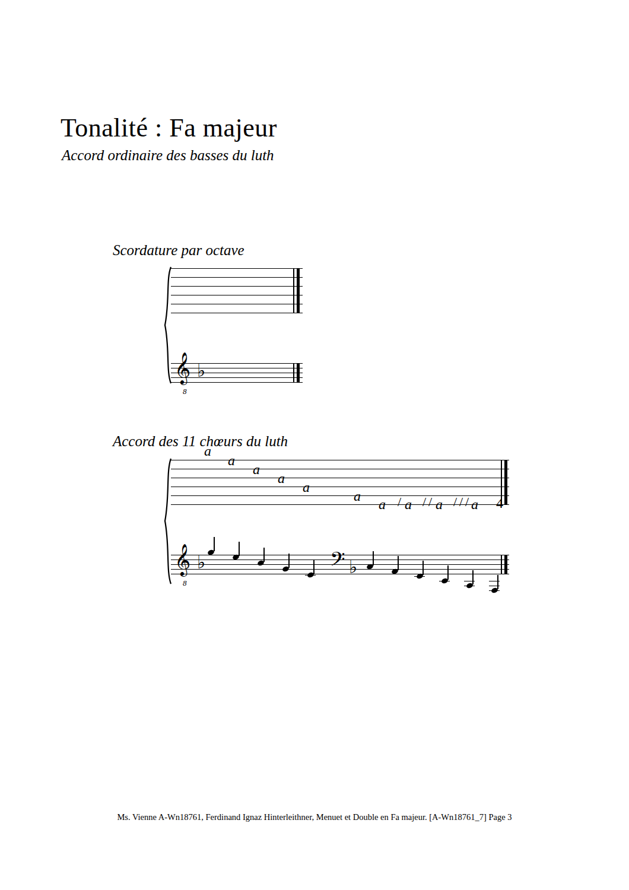Tonalité : Fa majeur
Accord ordinaire des basses du luth
Scordature par octave
𝄞
8
♭
Accord des 11 chœurs du luth
a
a
a
a
a
a
a
/
a
/
/
a
/
/
/
a
4
𝄞
8
♭
𝄢
♭
Ms. Vienne A-Wn18761, Ferdinand Ignaz Hinterleithner, Menuet et Double en Fa majeur. [A-Wn18761_7] Page 3